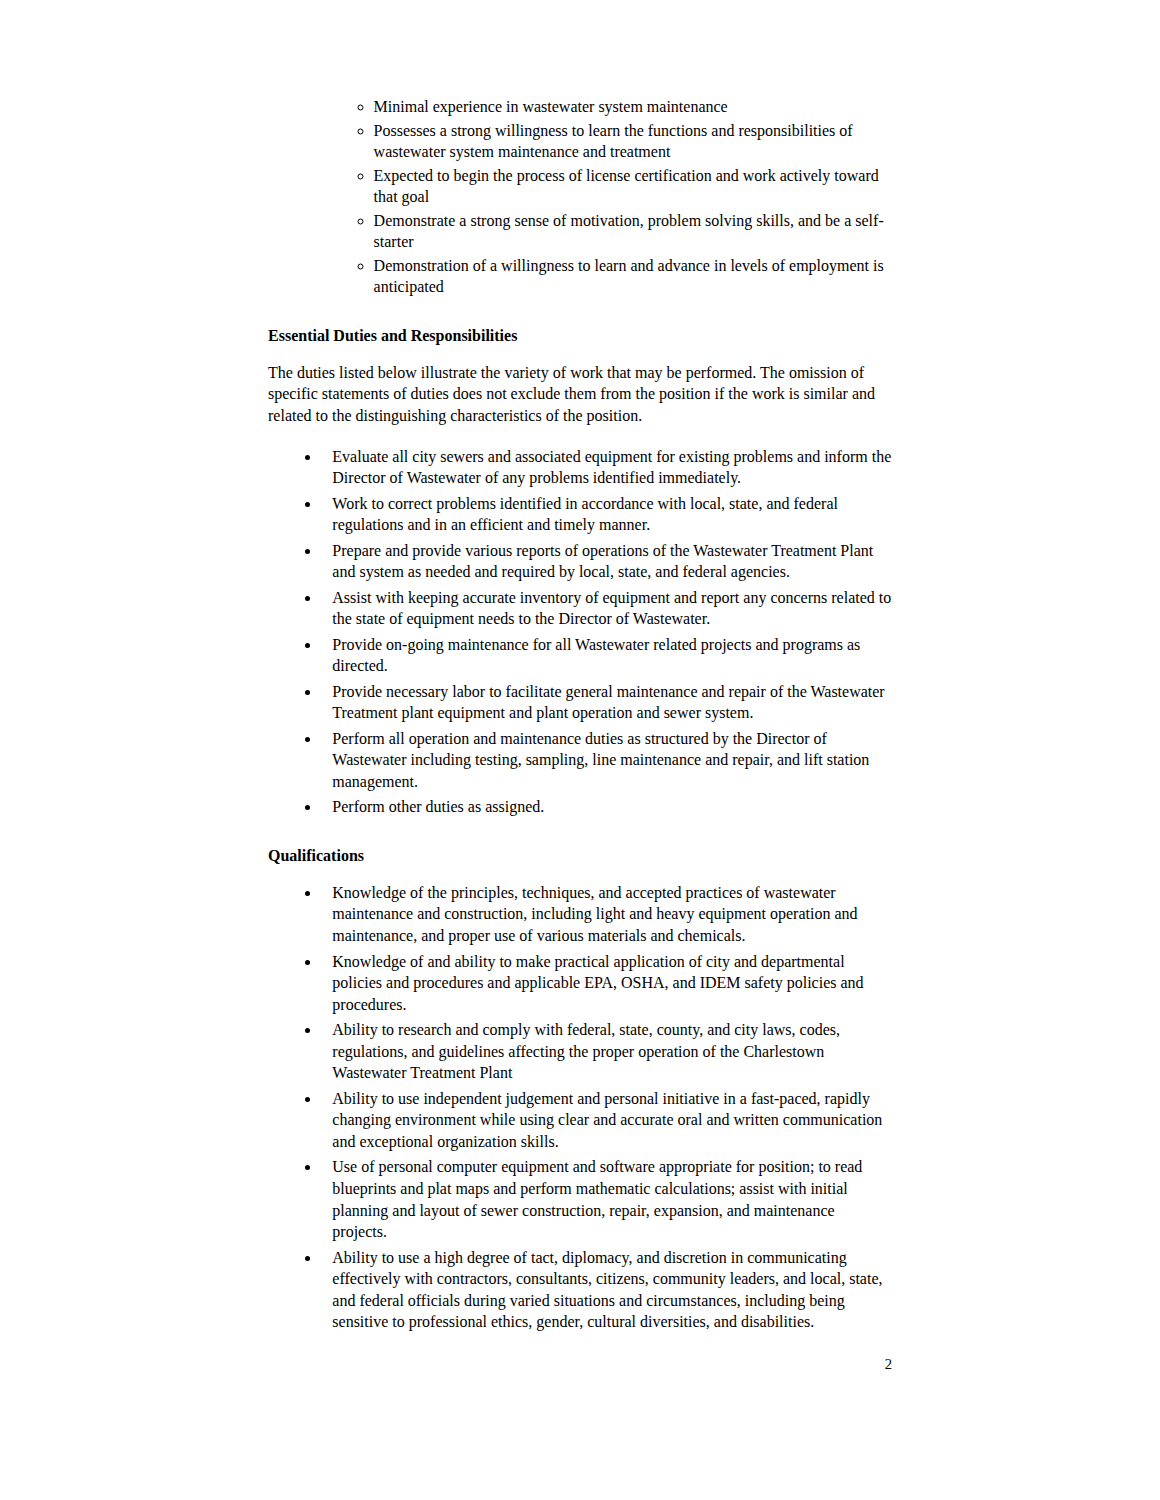Minimal experience in wastewater system maintenance
Possesses a strong willingness to learn the functions and responsibilities of wastewater system maintenance and treatment
Expected to begin the process of license certification and work actively toward that goal
Demonstrate a strong sense of motivation, problem solving skills, and be a self-starter
Demonstration of a willingness to learn and advance in levels of employment is anticipated
Essential Duties and Responsibilities
The duties listed below illustrate the variety of work that may be performed. The omission of specific statements of duties does not exclude them from the position if the work is similar and related to the distinguishing characteristics of the position.
Evaluate all city sewers and associated equipment for existing problems and inform the Director of Wastewater of any problems identified immediately.
Work to correct problems identified in accordance with local, state, and federal regulations and in an efficient and timely manner.
Prepare and provide various reports of operations of the Wastewater Treatment Plant and system as needed and required by local, state, and federal agencies.
Assist with keeping accurate inventory of equipment and report any concerns related to the state of equipment needs to the Director of Wastewater.
Provide on-going maintenance for all Wastewater related projects and programs as directed.
Provide necessary labor to facilitate general maintenance and repair of the Wastewater Treatment plant equipment and plant operation and sewer system.
Perform all operation and maintenance duties as structured by the Director of Wastewater including testing, sampling, line maintenance and repair, and lift station management.
Perform other duties as assigned.
Qualifications
Knowledge of the principles, techniques, and accepted practices of wastewater maintenance and construction, including light and heavy equipment operation and maintenance, and proper use of various materials and chemicals.
Knowledge of and ability to make practical application of city and departmental policies and procedures and applicable EPA, OSHA, and IDEM safety policies and procedures.
Ability to research and comply with federal, state, county, and city laws, codes, regulations, and guidelines affecting the proper operation of the Charlestown Wastewater Treatment Plant
Ability to use independent judgement and personal initiative in a fast-paced, rapidly changing environment while using clear and accurate oral and written communication and exceptional organization skills.
Use of personal computer equipment and software appropriate for position; to read blueprints and plat maps and perform mathematic calculations; assist with initial planning and layout of sewer construction, repair, expansion, and maintenance projects.
Ability to use a high degree of tact, diplomacy, and discretion in communicating effectively with contractors, consultants, citizens, community leaders, and local, state, and federal officials during varied situations and circumstances, including being sensitive to professional ethics, gender, cultural diversities, and disabilities.
2